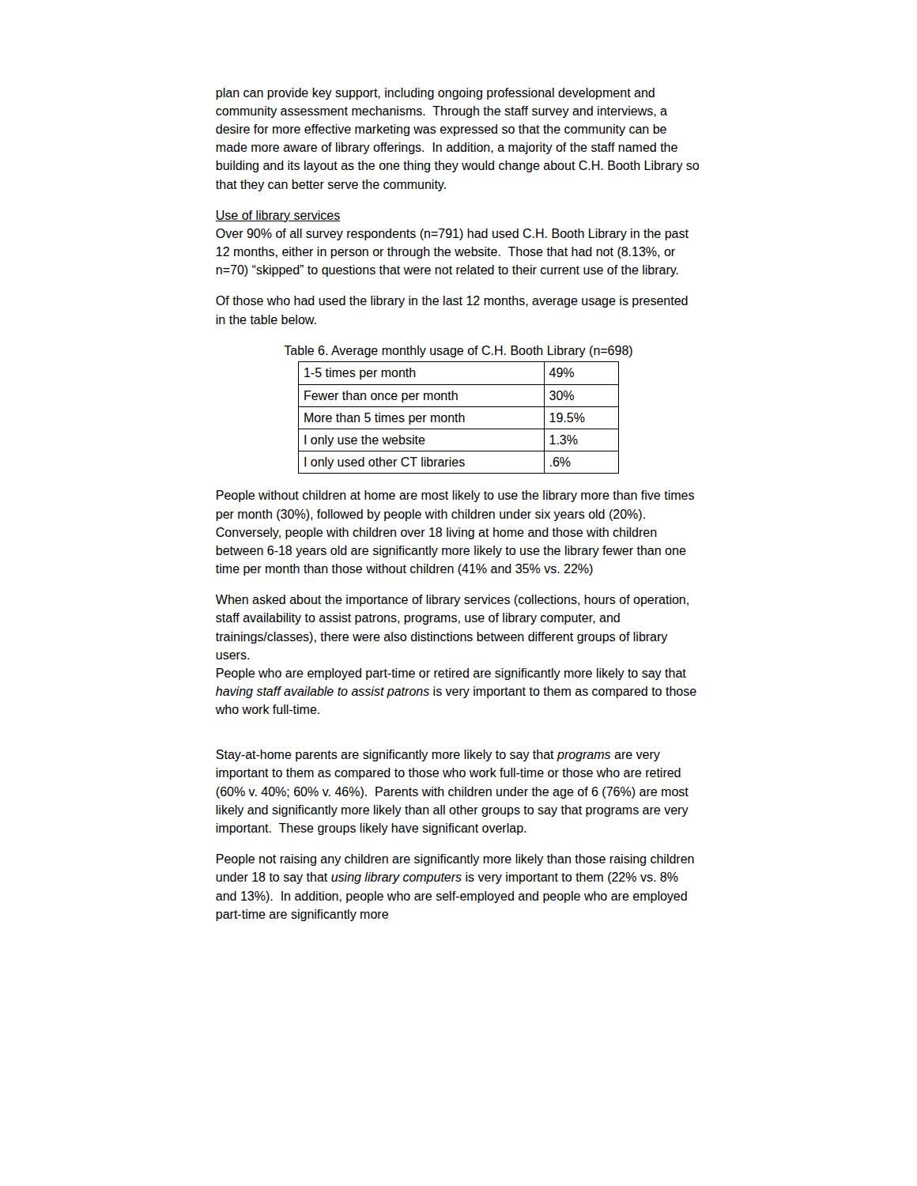plan can provide key support, including ongoing professional development and community assessment mechanisms. Through the staff survey and interviews, a desire for more effective marketing was expressed so that the community can be made more aware of library offerings. In addition, a majority of the staff named the building and its layout as the one thing they would change about C.H. Booth Library so that they can better serve the community.
Use of library services
Over 90% of all survey respondents (n=791) had used C.H. Booth Library in the past 12 months, either in person or through the website. Those that had not (8.13%, or n=70) “skipped” to questions that were not related to their current use of the library.
Of those who had used the library in the last 12 months, average usage is presented in the table below.
Table 6. Average monthly usage of C.H. Booth Library (n=698)
| 1-5 times per month | 49% |
| Fewer than once per month | 30% |
| More than 5 times per month | 19.5% |
| I only use the website | 1.3% |
| I only used other CT libraries | .6% |
People without children at home are most likely to use the library more than five times per month (30%), followed by people with children under six years old (20%). Conversely, people with children over 18 living at home and those with children between 6-18 years old are significantly more likely to use the library fewer than one time per month than those without children (41% and 35% vs. 22%)
When asked about the importance of library services (collections, hours of operation, staff availability to assist patrons, programs, use of library computer, and trainings/classes), there were also distinctions between different groups of library users.
People who are employed part-time or retired are significantly more likely to say that having staff available to assist patrons is very important to them as compared to those who work full-time.
Stay-at-home parents are significantly more likely to say that programs are very important to them as compared to those who work full-time or those who are retired (60% v. 40%; 60% v. 46%). Parents with children under the age of 6 (76%) are most likely and significantly more likely than all other groups to say that programs are very important. These groups likely have significant overlap.
People not raising any children are significantly more likely than those raising children under 18 to say that using library computers is very important to them (22% vs. 8% and 13%). In addition, people who are self-employed and people who are employed part-time are significantly more